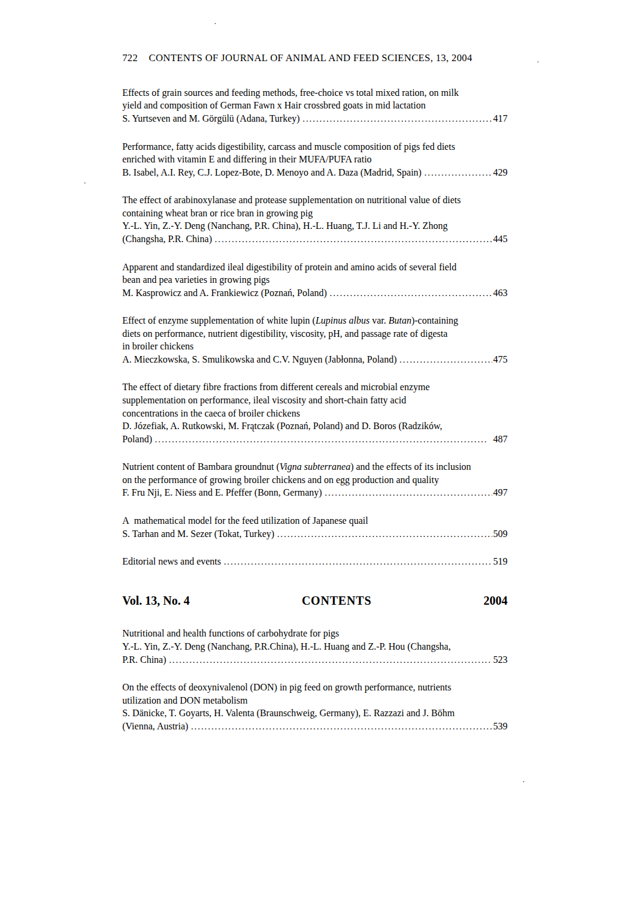.
.
.
.
722 CONTENTS OF JOURNAL OF ANIMAL AND FEED SCIENCES, 13, 2004
Effects of grain sources and feeding methods, free-choice vs total mixed ration, on milk
yield and composition of German Fawn x Hair crossbred goats in mid lactation
S. Yurtseven and M. Görgülü (Adana, Turkey) .................................................................................................. 417
Performance, fatty acids digestibility, carcass and muscle composition of pigs fed diets
enriched with vitamin E and differing in their MUFA/PUFA ratio
B. Isabel, A.I. Rey, C.J. Lopez-Bote, D. Menoyo and A. Daza (Madrid, Spain) .................................................................................................. 429
The effect of arabinoxylanase and protease supplementation on nutritional value of diets
containing wheat bran or rice bran in growing pig
Y.-L. Yin, Z.-Y. Deng (Nanchang, P.R. China), H.-L. Huang, T.J. Li and H.-Y. Zhong
(Changsha, P.R. China) .................................................................................................. 445
Apparent and standardized ileal digestibility of protein and amino acids of several field
bean and pea varieties in growing pigs
M. Kasprowicz and A. Frankiewicz (Poznań, Poland) .................................................................................................. 463
Effect of enzyme supplementation of white lupin (Lupinus albus var. Butan)-containing
diets on performance, nutrient digestibility, viscosity, pH, and passage rate of digesta
in broiler chickens
A. Mieczkowska, S. Smulikowska and C.V. Nguyen (Jabłonna, Poland) .................................................................................................. 475
The effect of dietary fibre fractions from different cereals and microbial enzyme
supplementation on performance, ileal viscosity and short-chain fatty acid
concentrations in the caeca of broiler chickens
D. Józefiak, A. Rutkowski, M. Frątczak (Poznań, Poland) and D. Boros (Radzików,
Poland) .................................................................................................. 487
Nutrient content of Bambara groundnut (Vigna subterranea) and the effects of its inclusion
on the performance of growing broiler chickens and on egg production and quality
F. Fru Nji, E. Niess and E. Pfeffer (Bonn, Germany) .................................................................................................. 497
A mathematical model for the feed utilization of Japanese quail
S. Tarhan and M. Sezer (Tokat, Turkey) .................................................................................................. 509
Editorial news and events .................................................................................................. 519
Vol. 13, No. 4 CONTENTS 2004
Nutritional and health functions of carbohydrate for pigs
Y.-L. Yin, Z.-Y. Deng (Nanchang, P.R.China), H.-L. Huang and Z.-P. Hou (Changsha,
P.R. China) .................................................................................................. 523
On the effects of deoxynivalenol (DON) in pig feed on growth performance, nutrients
utilization and DON metabolism
S. Dänicke, T. Goyarts, H. Valenta (Braunschweig, Germany), E. Razzazi and J. Böhm
(Vienna, Austria) .................................................................................................. 539